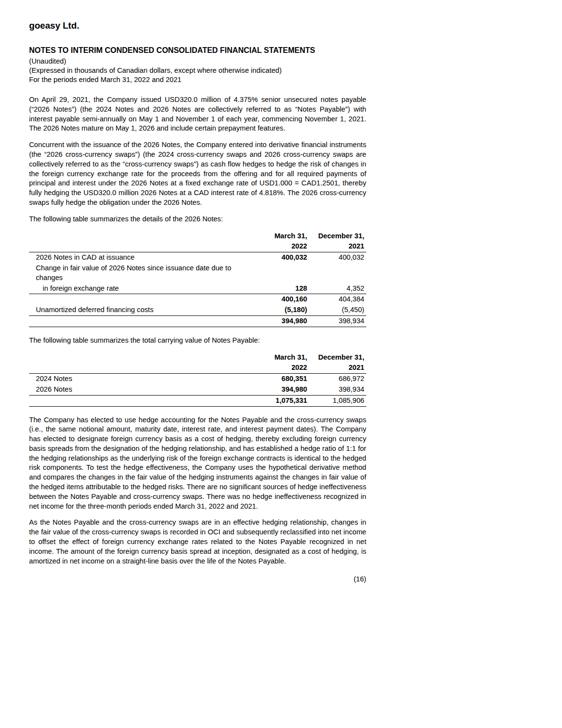goeasy Ltd.
NOTES TO INTERIM CONDENSED CONSOLIDATED FINANCIAL STATEMENTS
(Unaudited)
(Expressed in thousands of Canadian dollars, except where otherwise indicated)
For the periods ended March 31, 2022 and 2021
On April 29, 2021, the Company issued USD320.0 million of 4.375% senior unsecured notes payable (“2026 Notes”) (the 2024 Notes and 2026 Notes are collectively referred to as “Notes Payable”) with interest payable semi-annually on May 1 and November 1 of each year, commencing November 1, 2021. The 2026 Notes mature on May 1, 2026 and include certain prepayment features.
Concurrent with the issuance of the 2026 Notes, the Company entered into derivative financial instruments (the “2026 cross-currency swaps”) (the 2024 cross-currency swaps and 2026 cross-currency swaps are collectively referred to as the “cross-currency swaps”) as cash flow hedges to hedge the risk of changes in the foreign currency exchange rate for the proceeds from the offering and for all required payments of principal and interest under the 2026 Notes at a fixed exchange rate of USD1.000 = CAD1.2501, thereby fully hedging the USD320.0 million 2026 Notes at a CAD interest rate of 4.818%. The 2026 cross-currency swaps fully hedge the obligation under the 2026 Notes.
The following table summarizes the details of the 2026 Notes:
| | March 31, | December 31, |
| --- | --- | --- |
| | 2022 | 2021 |
| 2026 Notes in CAD at issuance | 400,032 | 400,032 |
| Change in fair value of 2026 Notes since issuance date due to changes | | |
| in foreign exchange rate | 128 | 4,352 |
| | 400,160 | 404,384 |
| Unamortized deferred financing costs | (5,180) | (5,450) |
| | 394,980 | 398,934 |
The following table summarizes the total carrying value of Notes Payable:
| | March 31, | December 31, |
| --- | --- | --- |
| | 2022 | 2021 |
| 2024 Notes | 680,351 | 686,972 |
| 2026 Notes | 394,980 | 398,934 |
| | 1,075,331 | 1,085,906 |
The Company has elected to use hedge accounting for the Notes Payable and the cross-currency swaps (i.e., the same notional amount, maturity date, interest rate, and interest payment dates). The Company has elected to designate foreign currency basis as a cost of hedging, thereby excluding foreign currency basis spreads from the designation of the hedging relationship, and has established a hedge ratio of 1:1 for the hedging relationships as the underlying risk of the foreign exchange contracts is identical to the hedged risk components. To test the hedge effectiveness, the Company uses the hypothetical derivative method and compares the changes in the fair value of the hedging instruments against the changes in fair value of the hedged items attributable to the hedged risks. There are no significant sources of hedge ineffectiveness between the Notes Payable and cross-currency swaps. There was no hedge ineffectiveness recognized in net income for the three-month periods ended March 31, 2022 and 2021.
As the Notes Payable and the cross-currency swaps are in an effective hedging relationship, changes in the fair value of the cross-currency swaps is recorded in OCI and subsequently reclassified into net income to offset the effect of foreign currency exchange rates related to the Notes Payable recognized in net income. The amount of the foreign currency basis spread at inception, designated as a cost of hedging, is amortized in net income on a straight-line basis over the life of the Notes Payable.
(16)